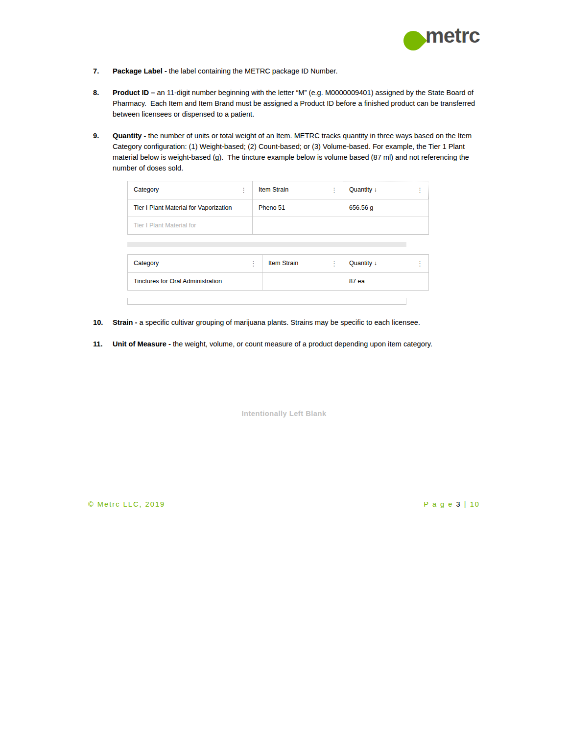metrc
Package Label - the label containing the METRC package ID Number.
Product ID – an 11-digit number beginning with the letter “M” (e.g. M0000009401) assigned by the State Board of Pharmacy. Each Item and Item Brand must be assigned a Product ID before a finished product can be transferred between licensees or dispensed to a patient.
Quantity - the number of units or total weight of an Item. METRC tracks quantity in three ways based on the Item Category configuration: (1) Weight-based; (2) Count-based; or (3) Volume-based. For example, the Tier 1 Plant material below is weight-based (g). The tincture example below is volume based (87 ml) and not referencing the number of doses sold.
| Category ⋮ | Item Strain ⋮ | Quantity ↓ ⋮ |
| --- | --- | --- |
| Tier I Plant Material for Vaporization | Pheno 51 | 656.56 g |
| Tier I Plant Material for | | |
| Category ⋮ | Item Strain ⋮ | Quantity ↓ ⋮ |
| --- | --- | --- |
| Tinctures for Oral Administration | | 87 ea |
Strain - a specific cultivar grouping of marijuana plants. Strains may be specific to each licensee.
Unit of Measure - the weight, volume, or count measure of a product depending upon item category.
Intentionally Left Blank
© Metrc LLC, 2019 P a g e 3 | 10